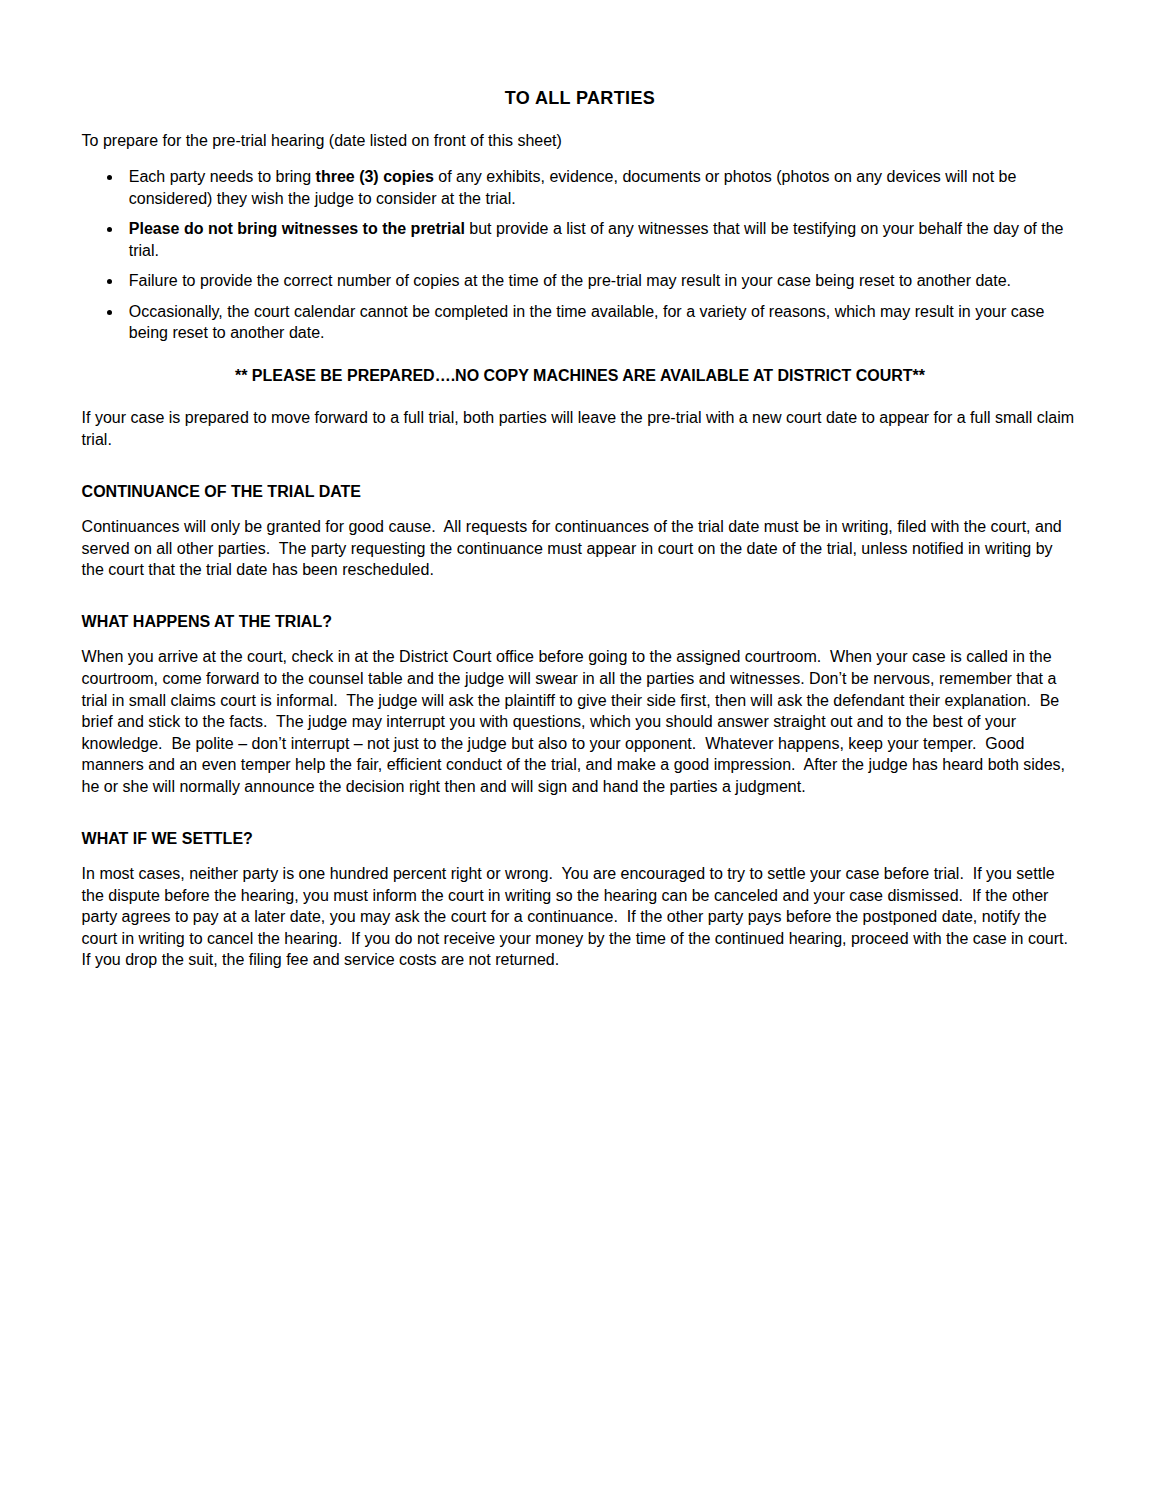TO ALL PARTIES
To prepare for the pre-trial hearing (date listed on front of this sheet)
Each party needs to bring three (3) copies of any exhibits, evidence, documents or photos (photos on any devices will not be considered) they wish the judge to consider at the trial.
Please do not bring witnesses to the pretrial but provide a list of any witnesses that will be testifying on your behalf the day of the trial.
Failure to provide the correct number of copies at the time of the pre-trial may result in your case being reset to another date.
Occasionally, the court calendar cannot be completed in the time available, for a variety of reasons, which may result in your case being reset to another date.
** PLEASE BE PREPARED….NO COPY MACHINES ARE AVAILABLE AT DISTRICT COURT**
If your case is prepared to move forward to a full trial, both parties will leave the pre-trial with a new court date to appear for a full small claim trial.
CONTINUANCE OF THE TRIAL DATE
Continuances will only be granted for good cause. All requests for continuances of the trial date must be in writing, filed with the court, and served on all other parties. The party requesting the continuance must appear in court on the date of the trial, unless notified in writing by the court that the trial date has been rescheduled.
WHAT HAPPENS AT THE TRIAL?
When you arrive at the court, check in at the District Court office before going to the assigned courtroom. When your case is called in the courtroom, come forward to the counsel table and the judge will swear in all the parties and witnesses. Don’t be nervous, remember that a trial in small claims court is informal. The judge will ask the plaintiff to give their side first, then will ask the defendant their explanation. Be brief and stick to the facts. The judge may interrupt you with questions, which you should answer straight out and to the best of your knowledge. Be polite – don’t interrupt – not just to the judge but also to your opponent. Whatever happens, keep your temper. Good manners and an even temper help the fair, efficient conduct of the trial, and make a good impression. After the judge has heard both sides, he or she will normally announce the decision right then and will sign and hand the parties a judgment.
WHAT IF WE SETTLE?
In most cases, neither party is one hundred percent right or wrong. You are encouraged to try to settle your case before trial. If you settle the dispute before the hearing, you must inform the court in writing so the hearing can be canceled and your case dismissed. If the other party agrees to pay at a later date, you may ask the court for a continuance. If the other party pays before the postponed date, notify the court in writing to cancel the hearing. If you do not receive your money by the time of the continued hearing, proceed with the case in court. If you drop the suit, the filing fee and service costs are not returned.